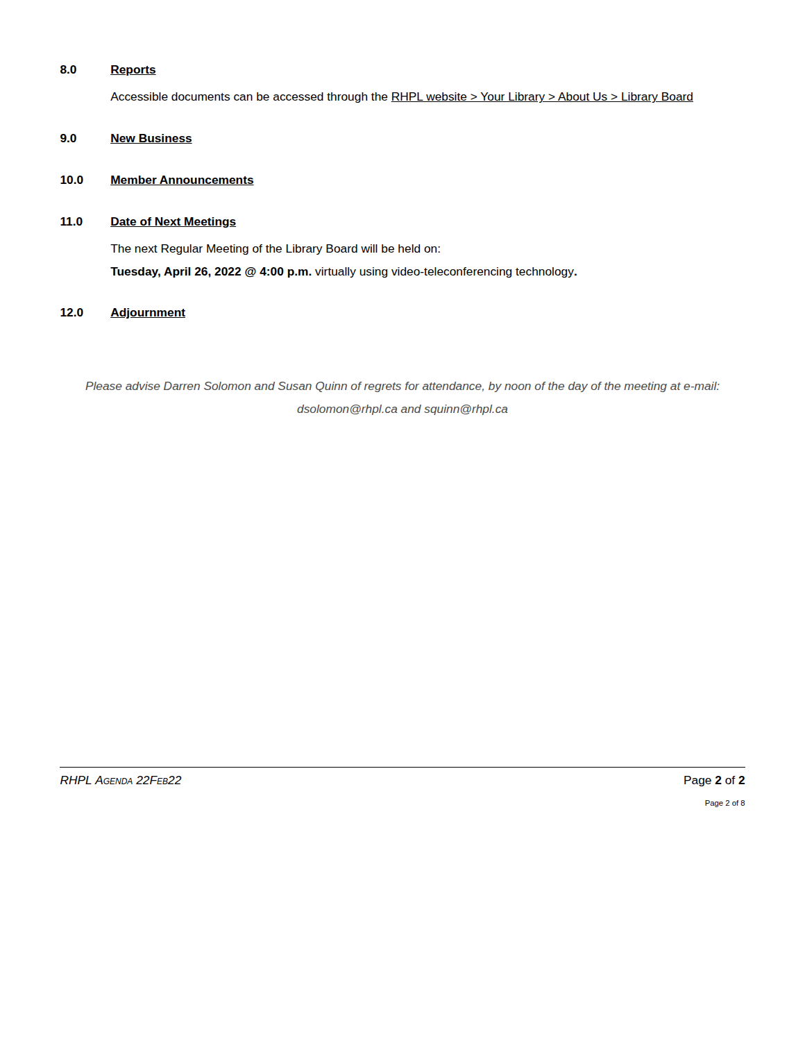8.0 Reports
Accessible documents can be accessed through the RHPL website > Your Library > About Us > Library Board
9.0 New Business
10.0 Member Announcements
11.0 Date of Next Meetings
The next Regular Meeting of the Library Board will be held on:
Tuesday, April 26, 2022 @ 4:00 p.m. virtually using video-teleconferencing technology.
12.0 Adjournment
Please advise Darren Solomon and Susan Quinn of regrets for attendance, by noon of the day of the meeting at e-mail: dsolomon@rhpl.ca and squinn@rhpl.ca
RHPL Agenda 22Feb22
Page 2 of 2
Page 2 of 8